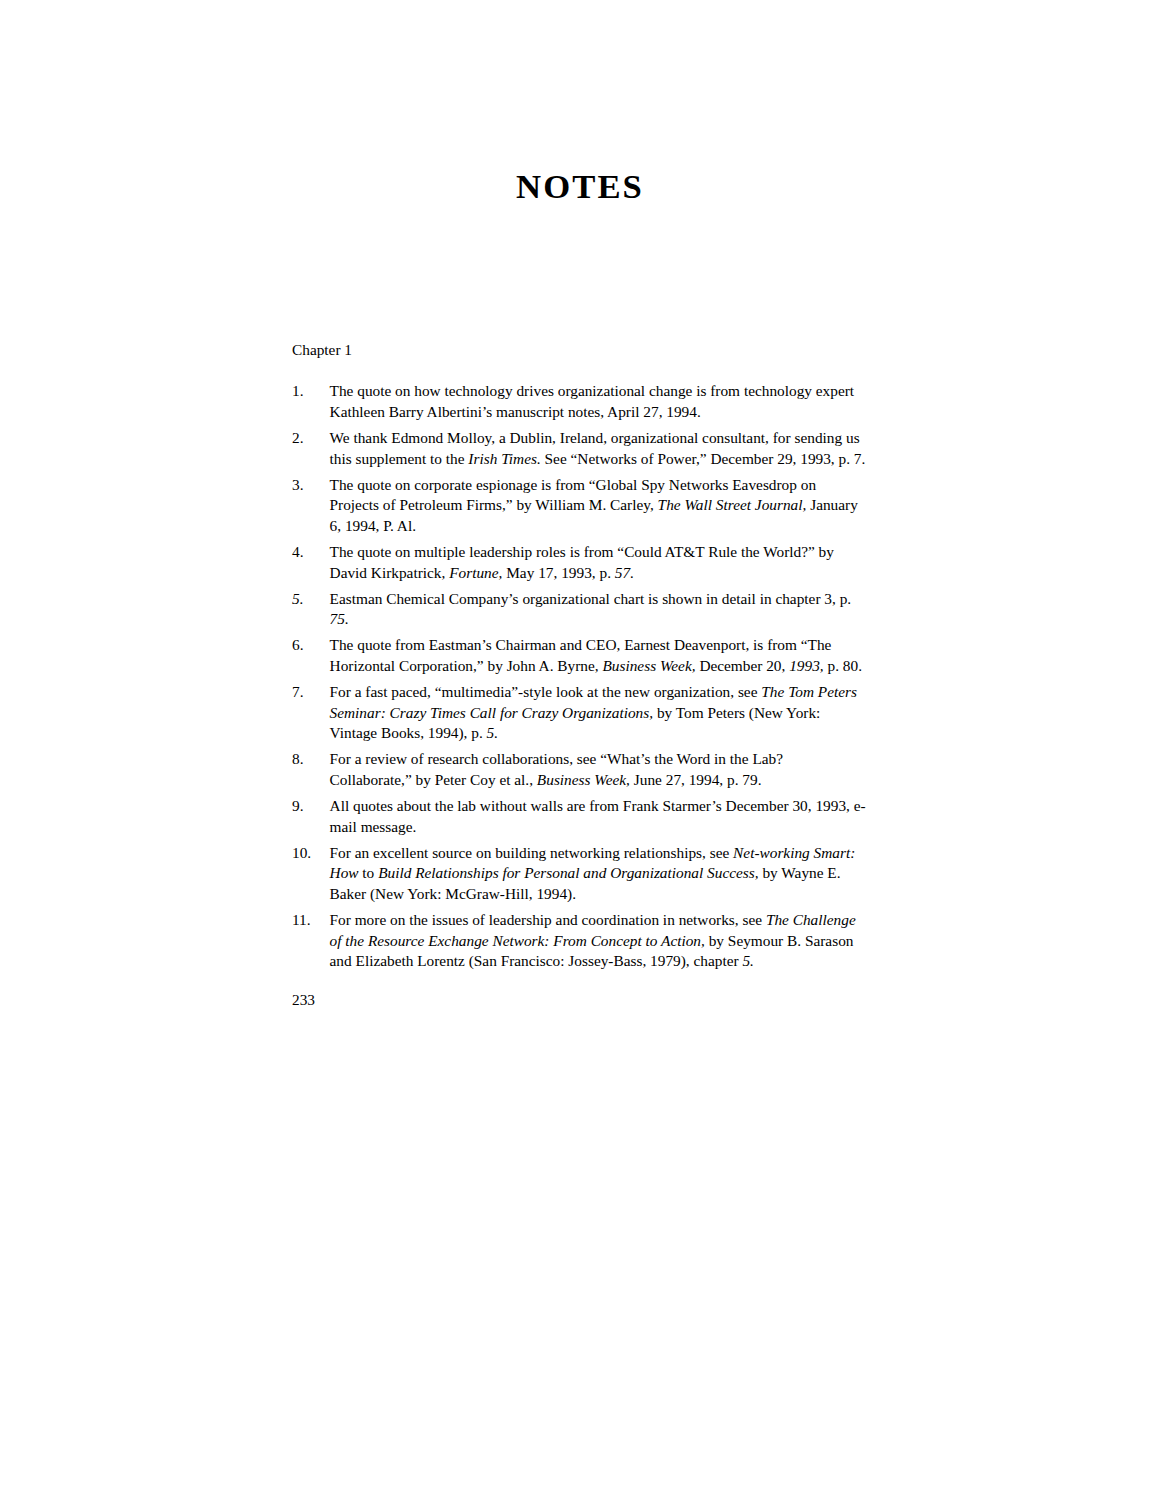NOTES
Chapter 1
1. The quote on how technology drives organizational change is from technology expert Kathleen Barry Albertini’s manuscript notes, April 27, 1994.
2. We thank Edmond Molloy, a Dublin, Ireland, organizational consultant, for sending us this supplement to the Irish Times. See “Networks of Power,” December 29, 1993, p. 7.
3. The quote on corporate espionage is from “Global Spy Networks Eavesdrop on Projects of Petroleum Firms,” by William M. Carley, The Wall Street Journal, January 6, 1994, P. Al.
4. The quote on multiple leadership roles is from “Could AT&T Rule the World?” by David Kirkpatrick, Fortune, May 17, 1993, p. 57.
5. Eastman Chemical Company’s organizational chart is shown in detail in chapter 3, p. 75.
6. The quote from Eastman’s Chairman and CEO, Earnest Deavenport, is from “The Horizontal Corporation,” by John A. Byrne, Business Week, December 20, 1993, p. 80.
7. For a fast paced, “multimedia”-style look at the new organization, see The Tom Peters Seminar: Crazy Times Call for Crazy Organizations, by Tom Peters (New York: Vintage Books, 1994), p. 5.
8. For a review of research collaborations, see “What’s the Word in the Lab? Collaborate,” by Peter Coy et al., Business Week, June 27, 1994, p. 79.
9. All quotes about the lab without walls are from Frank Starmer’s December 30, 1993, e-mail message.
10. For an excellent source on building networking relationships, see Net-working Smart: How to Build Relationships for Personal and Organizational Success, by Wayne E. Baker (New York: McGraw-Hill, 1994).
11. For more on the issues of leadership and coordination in networks, see The Challenge of the Resource Exchange Network: From Concept to Action, by Seymour B. Sarason and Elizabeth Lorentz (San Francisco: Jossey-Bass, 1979), chapter 5.
233